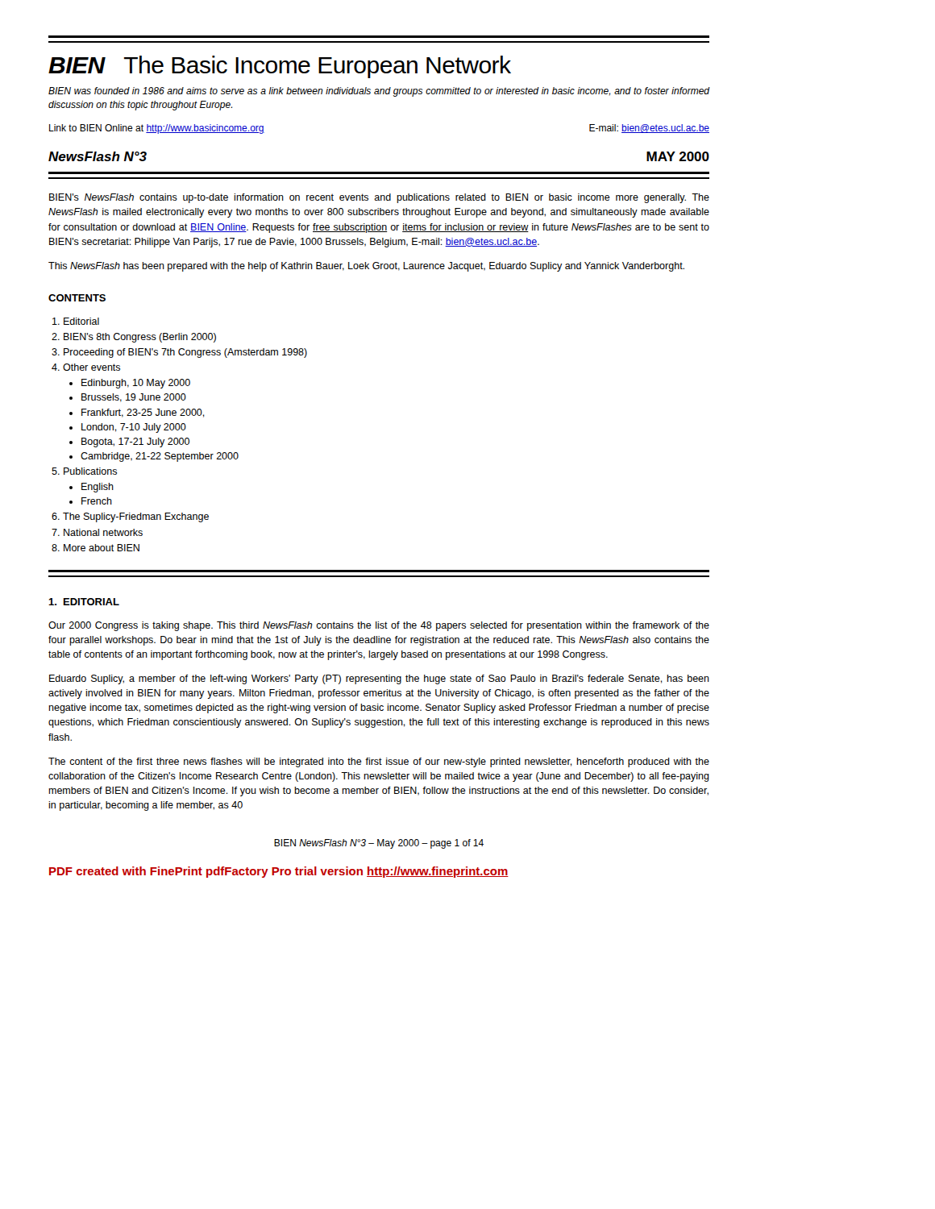BIEN The Basic Income European Network
BIEN was founded in 1986 and aims to serve as a link between individuals and groups committed to or interested in basic income, and to foster informed discussion on this topic throughout Europe.
Link to BIEN Online at http://www.basicincome.org E-mail: bien@etes.ucl.ac.be
NewsFlash N°3 MAY 2000
BIEN's NewsFlash contains up-to-date information on recent events and publications related to BIEN or basic income more generally. The NewsFlash is mailed electronically every two months to over 800 subscribers throughout Europe and beyond, and simultaneously made available for consultation or download at BIEN Online. Requests for free subscription or items for inclusion or review in future NewsFlashes are to be sent to BIEN's secretariat: Philippe Van Parijs, 17 rue de Pavie, 1000 Brussels, Belgium, E-mail: bien@etes.ucl.ac.be.
This NewsFlash has been prepared with the help of Kathrin Bauer, Loek Groot, Laurence Jacquet, Eduardo Suplicy and Yannick Vanderborght.
CONTENTS
Editorial
BIEN's 8th Congress (Berlin 2000)
Proceeding of BIEN's 7th Congress (Amsterdam 1998)
Other events
Edinburgh, 10 May 2000
Brussels, 19 June 2000
Frankfurt, 23-25 June 2000,
London, 7-10 July 2000
Bogota, 17-21 July 2000
Cambridge, 21-22 September 2000
Publications
English
French
The Suplicy-Friedman Exchange
National networks
More about BIEN
1. EDITORIAL
Our 2000 Congress is taking shape. This third NewsFlash contains the list of the 48 papers selected for presentation within the framework of the four parallel workshops. Do bear in mind that the 1st of July is the deadline for registration at the reduced rate. This NewsFlash also contains the table of contents of an important forthcoming book, now at the printer's, largely based on presentations at our 1998 Congress.
Eduardo Suplicy, a member of the left-wing Workers' Party (PT) representing the huge state of Sao Paulo in Brazil's federale Senate, has been actively involved in BIEN for many years. Milton Friedman, professor emeritus at the University of Chicago, is often presented as the father of the negative income tax, sometimes depicted as the right-wing version of basic income. Senator Suplicy asked Professor Friedman a number of precise questions, which Friedman conscientiously answered. On Suplicy's suggestion, the full text of this interesting exchange is reproduced in this news flash.
The content of the first three news flashes will be integrated into the first issue of our new-style printed newsletter, henceforth produced with the collaboration of the Citizen's Income Research Centre (London). This newsletter will be mailed twice a year (June and December) to all fee-paying members of BIEN and Citizen's Income. If you wish to become a member of BIEN, follow the instructions at the end of this newsletter. Do consider, in particular, becoming a life member, as 40
BIEN NewsFlash N°3 – May 2000 – page 1 of 14
PDF created with FinePrint pdfFactory Pro trial version http://www.fineprint.com